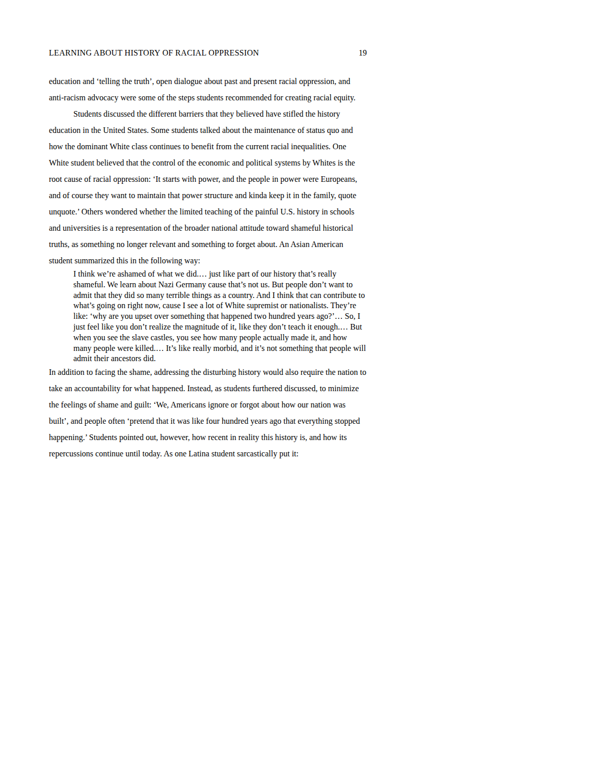Learning About History of Racial Oppression 19
education and ‘telling the truth’, open dialogue about past and present racial oppression, and anti-racism advocacy were some of the steps students recommended for creating racial equity.
Students discussed the different barriers that they believed have stifled the history education in the United States. Some students talked about the maintenance of status quo and how the dominant White class continues to benefit from the current racial inequalities. One White student believed that the control of the economic and political systems by Whites is the root cause of racial oppression: ‘It starts with power, and the people in power were Europeans, and of course they want to maintain that power structure and kinda keep it in the family, quote unquote.’ Others wondered whether the limited teaching of the painful U.S. history in schools and universities is a representation of the broader national attitude toward shameful historical truths, as something no longer relevant and something to forget about. An Asian American student summarized this in the following way:
I think we’re ashamed of what we did.… just like part of our history that’s really shameful. We learn about Nazi Germany cause that’s not us. But people don’t want to admit that they did so many terrible things as a country. And I think that can contribute to what’s going on right now, cause I see a lot of White supremist or nationalists. They’re like: ‘why are you upset over something that happened two hundred years ago?’… So, I just feel like you don’t realize the magnitude of it, like they don’t teach it enough.… But when you see the slave castles, you see how many people actually made it, and how many people were killed.… It’s like really morbid, and it’s not something that people will admit their ancestors did.
In addition to facing the shame, addressing the disturbing history would also require the nation to take an accountability for what happened. Instead, as students furthered discussed, to minimize the feelings of shame and guilt: ‘We, Americans ignore or forgot about how our nation was built’, and people often ‘pretend that it was like four hundred years ago that everything stopped happening.’ Students pointed out, however, how recent in reality this history is, and how its repercussions continue until today. As one Latina student sarcastically put it: